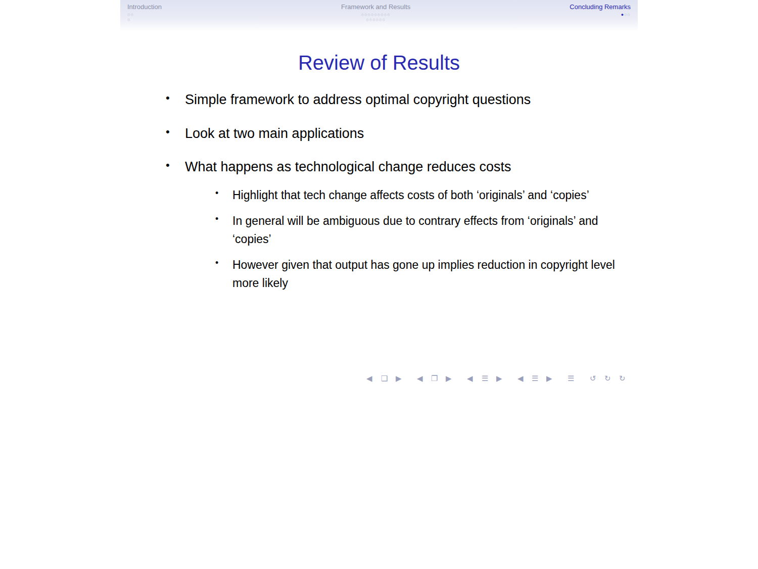Introduction ○○ ○
Framework and Results ○○○○○○○○○ ○○○○○○
Concluding Remarks ●○○
Review of Results
Simple framework to address optimal copyright questions
Look at two main applications
What happens as technological change reduces costs
Highlight that tech change affects costs of both ‘originals’ and ‘copies’
In general will be ambiguous due to contrary effects from ‘originals’ and ‘copies’
However given that output has gone up implies reduction in copyright level more likely
◀ ❑ ▶ ◀ ❐ ▶ ◀ ☰ ▶ ◀ ☰ ▶ ☰ ↺ ↻ ↻